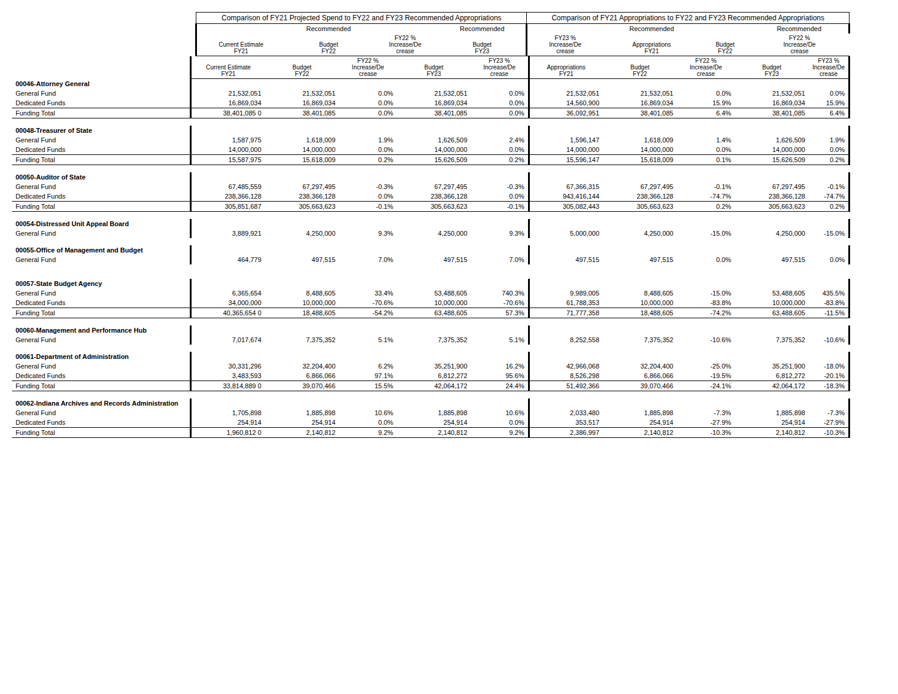| | Comparison of FY21 Projected Spend to FY22 and FY23 Recommended Appropriations | Comparison of FY21 Appropriations to FY22 and FY23 Recommended Appropriations |
| --- | --- | --- |
| | | Recommended | | Recommended | | Recommended | | Recommended |
| | Current Estimate FY21 | Budget FY22 | FY22 % Increase/De crease | Budget FY23 | FY23 % Increase/De crease | Appropriations FY21 | Budget FY22 | FY22 % Increase/De crease |
| | Current Estimate FY21 | Budget FY22 | FY22 % Increase/De crease | Budget FY23 | FY23 % Increase/De crease | Appropriations FY21 | Budget FY22 | FY22 % Increase/De crease | Budget FY23 | FY23 % Increase/De crease |
| --- | --- | --- | --- | --- | --- | --- | --- | --- | --- | --- |
| 00046-Attorney General | | | | | | | | | | |
| General Fund | 21,532,051 | 21,532,051 | 0.0% | 21,532,051 | 0.0% | 21,532,051 | 21,532,051 | 0.0% | 21,532,051 | 0.0% |
| Dedicated Funds | 16,869,034 | 16,869,034 | 0.0% | 16,869,034 | 0.0% | 14,560,900 | 16,869,034 | 15.9% | 16,869,034 | 15.9% |
| Funding Total | 38,401,085 0 | 38,401,085 | 0.0% | 38,401,085 | 0.0% | 36,092,951 | 38,401,085 | 6.4% | 38,401,085 | 6.4% |
| 00048-Treasurer of State | | | | | | | | | | |
| General Fund | 1,587,975 | 1,618,009 | 1.9% | 1,626,509 | 2.4% | 1,596,147 | 1,618,009 | 1.4% | 1,626,509 | 1.9% |
| Dedicated Funds | 14,000,000 | 14,000,000 | 0.0% | 14,000,000 | 0.0% | 14,000,000 | 14,000,000 | 0.0% | 14,000,000 | 0.0% |
| Funding Total | 15,587,975 | 15,618,009 | 0.2% | 15,626,509 | 0.2% | 15,596,147 | 15,618,009 | 0.1% | 15,626,509 | 0.2% |
| 00050-Auditor of State | | | | | | | | | | |
| General Fund | 67,485,559 | 67,297,495 | -0.3% | 67,297,495 | -0.3% | 67,366,315 | 67,297,495 | -0.1% | 67,297,495 | -0.1% |
| Dedicated Funds | 238,366,128 | 238,366,128 | 0.0% | 238,366,128 | 0.0% | 943,416,144 | 238,366,128 | -74.7% | 238,366,128 | -74.7% |
| Funding Total | 305,851,687 | 305,663,623 | -0.1% | 305,663,623 | -0.1% | 305,082,443 | 305,663,623 | 0.2% | 305,663,623 | 0.2% |
| 00054-Distressed Unit Appeal Board | | | | | | | | | | |
| General Fund | 3,889,921 | 4,250,000 | 9.3% | 4,250,000 | 9.3% | 5,000,000 | 4,250,000 | -15.0% | 4,250,000 | -15.0% |
| 00055-Office of Management and Budget | | | | | | | | | | |
| General Fund | 464,779 | 497,515 | 7.0% | 497,515 | 7.0% | 497,515 | 497,515 | 0.0% | 497,515 | 0.0% |
| 00057-State Budget Agency | | | | | | | | | | |
| General Fund | 6,365,654 | 8,488,605 | 33.4% | 53,488,605 | 740.3% | 9,989,005 | 8,488,605 | -15.0% | 53,488,605 | 435.5% |
| Dedicated Funds | 34,000,000 | 10,000,000 | -70.6% | 10,000,000 | -70.6% | 61,788,353 | 10,000,000 | -83.8% | 10,000,000 | -83.8% |
| Funding Total | 40,365,654 0 | 18,488,605 | -54.2% | 63,488,605 | 57.3% | 71,777,358 | 18,488,605 | -74.2% | 63,488,605 | -11.5% |
| 00060-Management and Performance Hub | | | | | | | | | | |
| General Fund | 7,017,674 | 7,375,352 | 5.1% | 7,375,352 | 5.1% | 8,252,558 | 7,375,352 | -10.6% | 7,375,352 | -10.6% |
| 00061-Department of Administration | | | | | | | | | | |
| General Fund | 30,331,296 | 32,204,400 | 6.2% | 35,251,900 | 16.2% | 42,966,068 | 32,204,400 | -25.0% | 35,251,900 | -18.0% |
| Dedicated Funds | 3,483,593 | 6,866,066 | 97.1% | 6,812,272 | 95.6% | 8,526,298 | 6,866,066 | -19.5% | 6,812,272 | -20.1% |
| Funding Total | 33,814,889 0 | 39,070,466 | 15.5% | 42,064,172 | 24.4% | 51,492,366 | 39,070,466 | -24.1% | 42,064,172 | -18.3% |
| 00062-Indiana Archives and Records Administration | | | | | | | | | | |
| General Fund | 1,705,898 | 1,885,898 | 10.6% | 1,885,898 | 10.6% | 2,033,480 | 1,885,898 | -7.3% | 1,885,898 | -7.3% |
| Dedicated Funds | 254,914 | 254,914 | 0.0% | 254,914 | 0.0% | 353,517 | 254,914 | -27.9% | 254,914 | -27.9% |
| Funding Total | 1,960,812 0 | 2,140,812 | 9.2% | 2,140,812 | 9.2% | 2,386,997 | 2,140,812 | -10.3% | 2,140,812 | -10.3% |